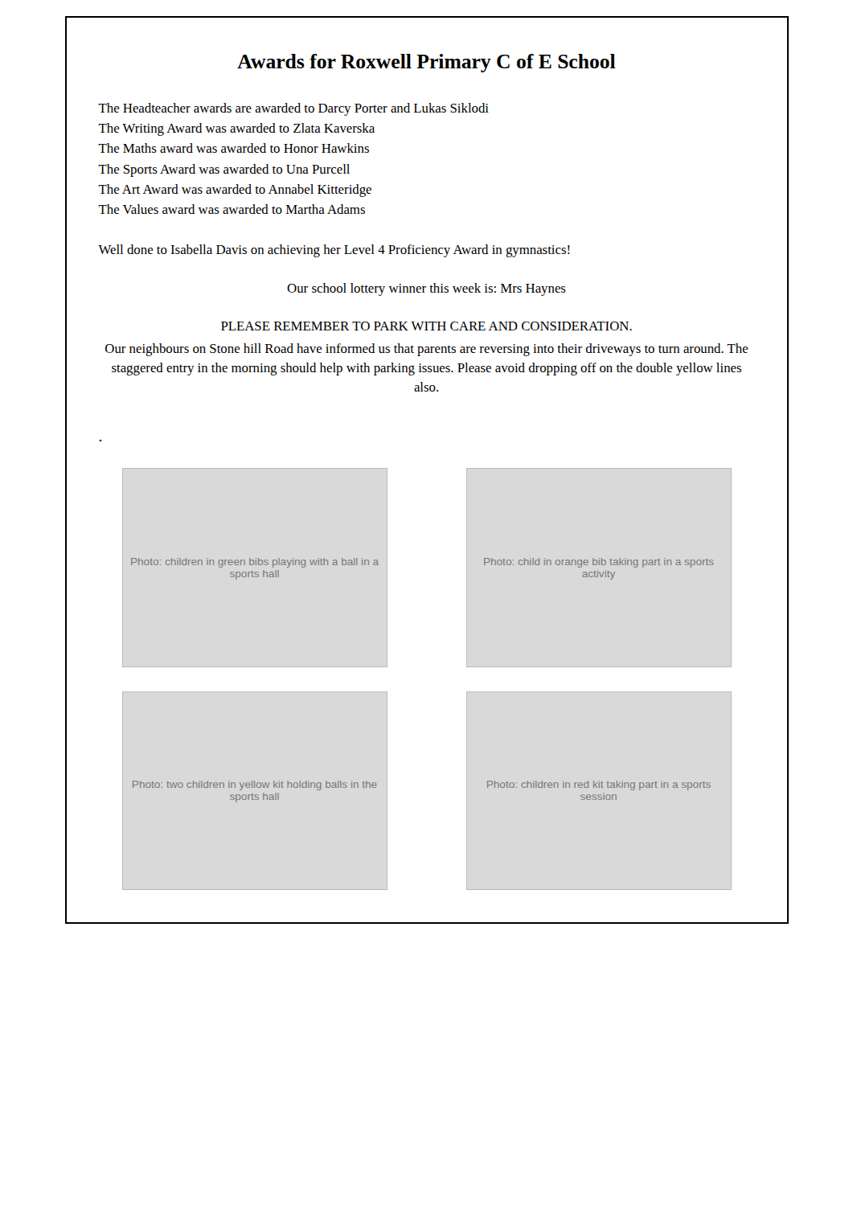Awards for Roxwell Primary C of E School
The Headteacher awards are awarded to Darcy Porter and Lukas Siklodi
The Writing Award was awarded to Zlata Kaverska
The Maths award was awarded to Honor Hawkins
The Sports Award was awarded to Una Purcell
The Art Award was awarded to Annabel Kitteridge
The Values award was awarded to Martha Adams
Well done to Isabella Davis on achieving her Level 4 Proficiency Award in gymnastics!
Our school lottery winner this week is: Mrs Haynes
PLEASE REMEMBER TO PARK WITH CARE AND CONSIDERATION. Our neighbours on Stone hill Road have informed us that parents are reversing into their driveways to turn around. The staggered entry in the morning should help with parking issues. Please avoid dropping off on the double yellow lines also.
.
Photo: children in green bibs playing with a ball in a sports hall
Photo: child in orange bib taking part in a sports activity
Photo: two children in yellow kit holding balls in the sports hall
Photo: children in red kit taking part in a sports session